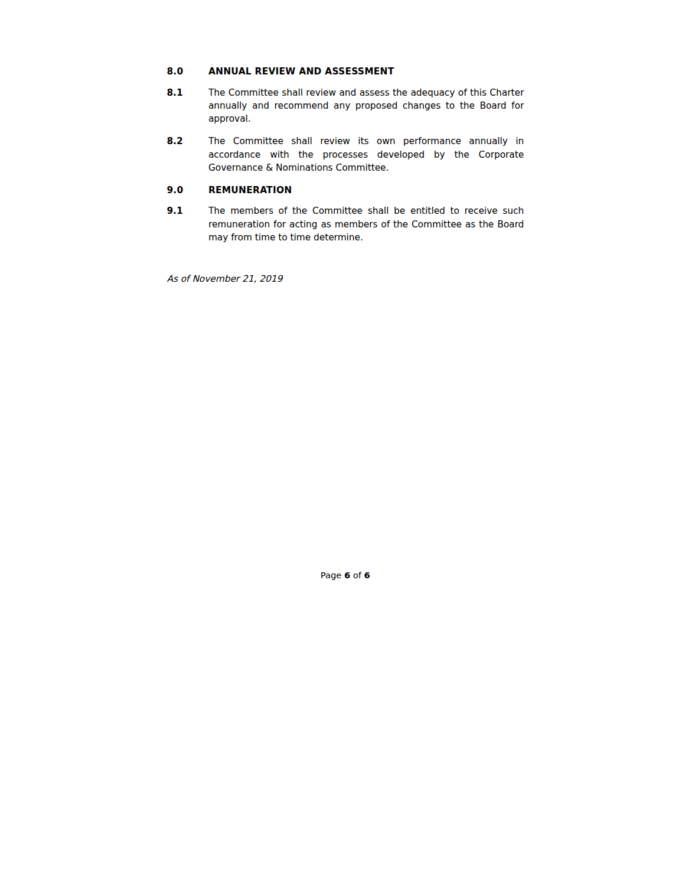8.0 ANNUAL REVIEW AND ASSESSMENT
8.1
The Committee shall review and assess the adequacy of this Charter annually and recommend any proposed changes to the Board for approval.
8.2
The Committee shall review its own performance annually in accordance with the processes developed by the Corporate Governance & Nominations Committee.
9.0 REMUNERATION
9.1
The members of the Committee shall be entitled to receive such remuneration for acting as members of the Committee as the Board may from time to time determine.
As of November 21, 2019
Page 6 of 6